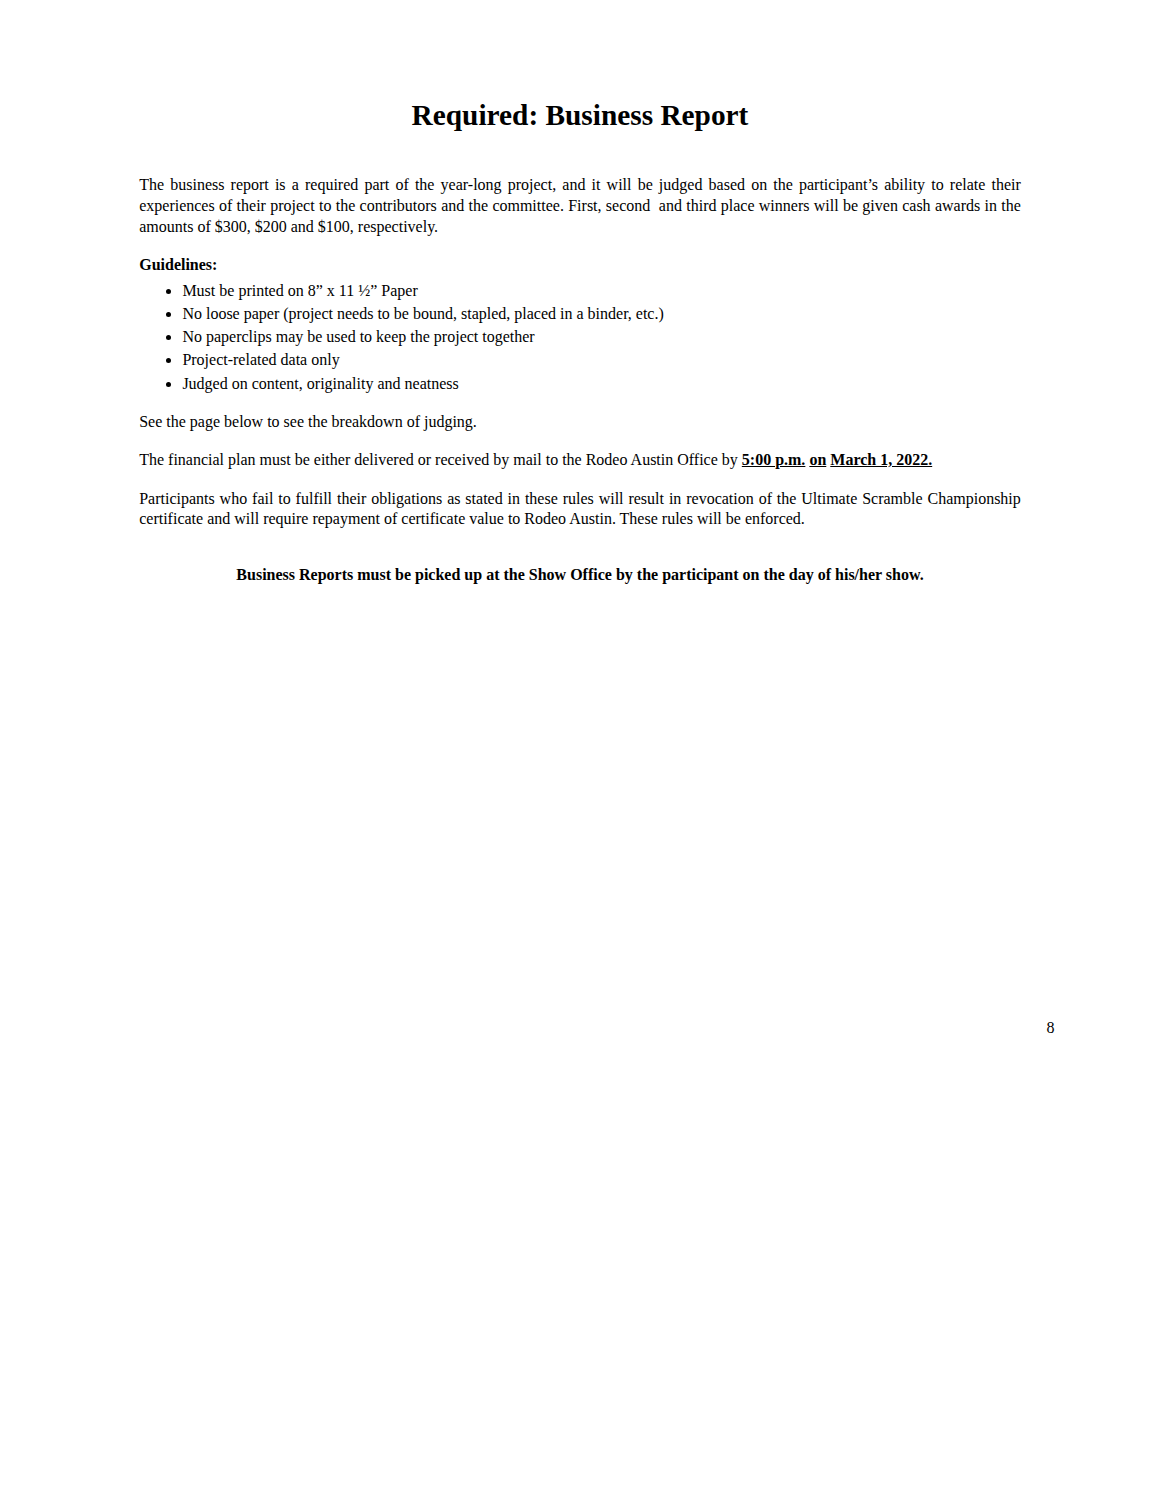Required: Business Report
The business report is a required part of the year-long project, and it will be judged based on the participant’s ability to relate their experiences of their project to the contributors and the committee. First, second and third place winners will be given cash awards in the amounts of $300, $200 and $100, respectively.
Guidelines:
Must be printed on 8” x 11 ½” Paper
No loose paper (project needs to be bound, stapled, placed in a binder, etc.)
No paperclips may be used to keep the project together
Project-related data only
Judged on content, originality and neatness
See the page below to see the breakdown of judging.
The financial plan must be either delivered or received by mail to the Rodeo Austin Office by 5:00 p.m. on March 1, 2022.
Participants who fail to fulfill their obligations as stated in these rules will result in revocation of the Ultimate Scramble Championship certificate and will require repayment of certificate value to Rodeo Austin. These rules will be enforced.
Business Reports must be picked up at the Show Office by the participant on the day of his/her show.
8